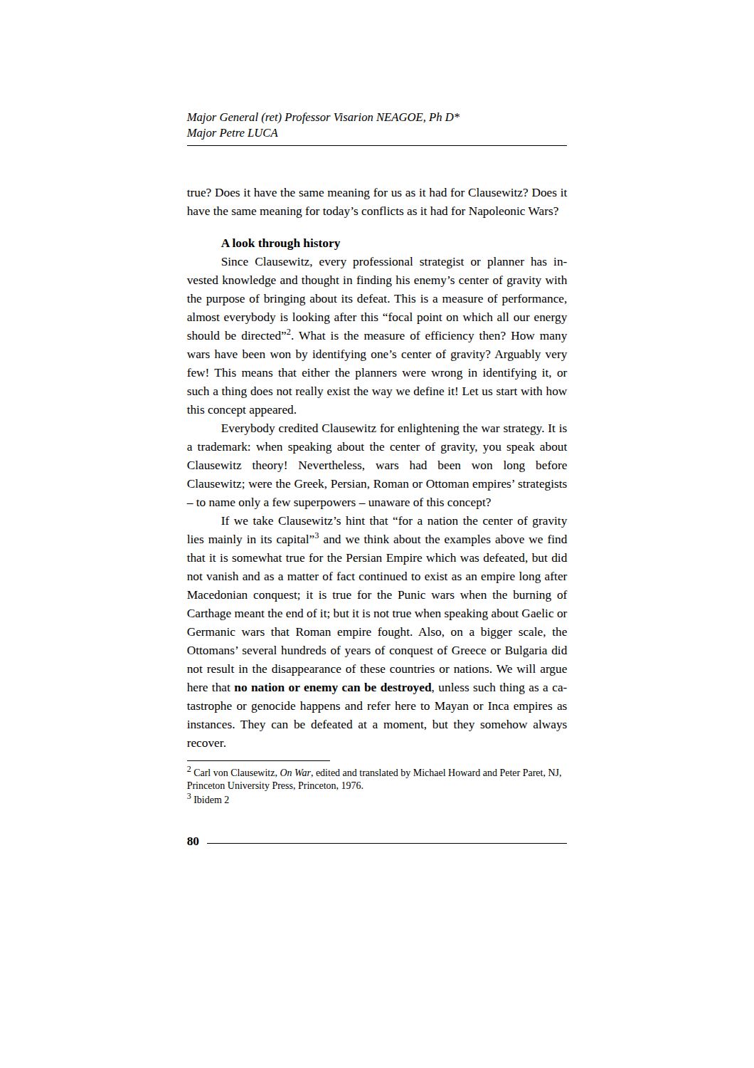Major General (ret) Professor Visarion NEAGOE, Ph D* Major Petre LUCA
true? Does it have the same meaning for us as it had for Clausewitz? Does it have the same meaning for today’s conflicts as it had for Napoleonic Wars?
A look through history
Since Clausewitz, every professional strategist or planner has invested knowledge and thought in finding his enemy’s center of gravity with the purpose of bringing about its defeat. This is a measure of performance, almost everybody is looking after this “focal point on which all our energy should be directed”2. What is the measure of efficiency then? How many wars have been won by identifying one’s center of gravity? Arguably very few! This means that either the planners were wrong in identifying it, or such a thing does not really exist the way we define it! Let us start with how this concept appeared.
Everybody credited Clausewitz for enlightening the war strategy. It is a trademark: when speaking about the center of gravity, you speak about Clausewitz theory! Nevertheless, wars had been won long before Clausewitz; were the Greek, Persian, Roman or Ottoman empires’ strategists – to name only a few superpowers – unaware of this concept?
If we take Clausewitz’s hint that “for a nation the center of gravity lies mainly in its capital”3 and we think about the examples above we find that it is somewhat true for the Persian Empire which was defeated, but did not vanish and as a matter of fact continued to exist as an empire long after Macedonian conquest; it is true for the Punic wars when the burning of Carthage meant the end of it; but it is not true when speaking about Gaelic or Germanic wars that Roman empire fought. Also, on a bigger scale, the Ottomans’ several hundreds of years of conquest of Greece or Bulgaria did not result in the disappearance of these countries or nations. We will argue here that no nation or enemy can be destroyed, unless such thing as a catastrophe or genocide happens and refer here to Mayan or Inca empires as instances. They can be defeated at a moment, but they somehow always recover.
2 Carl von Clausewitz, On War, edited and translated by Michael Howard and Peter Paret, NJ, Princeton University Press, Princeton, 1976.
3 Ibidem 2
80